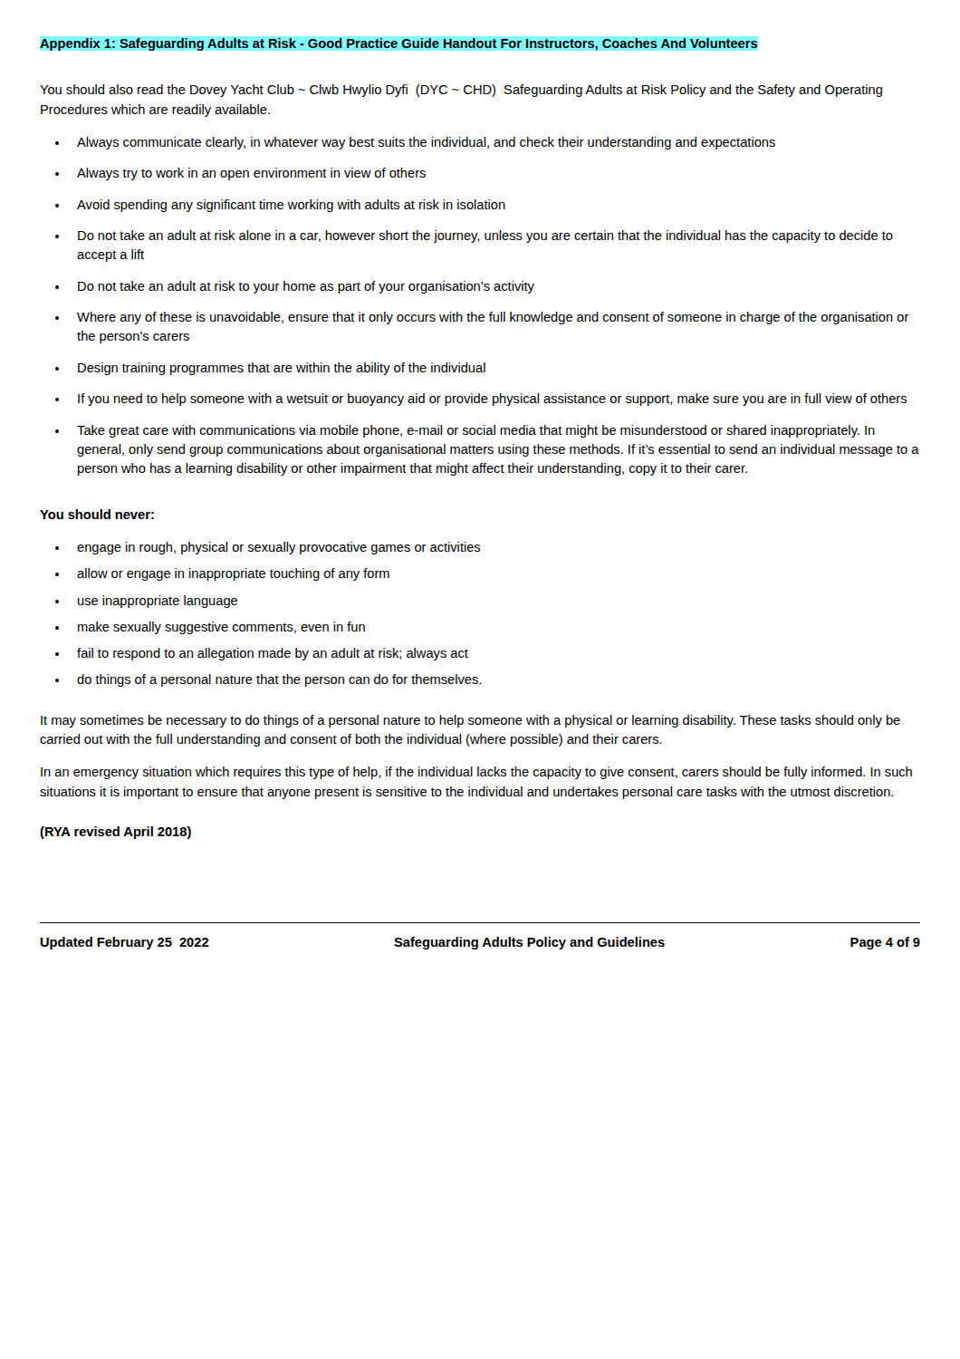Appendix 1: Safeguarding Adults at Risk - Good Practice Guide Handout For Instructors, Coaches And Volunteers
You should also read the Dovey Yacht Club ~ Clwb Hwylio Dyfi (DYC ~ CHD) Safeguarding Adults at Risk Policy and the Safety and Operating Procedures which are readily available.
Always communicate clearly, in whatever way best suits the individual, and check their understanding and expectations
Always try to work in an open environment in view of others
Avoid spending any significant time working with adults at risk in isolation
Do not take an adult at risk alone in a car, however short the journey, unless you are certain that the individual has the capacity to decide to accept a lift
Do not take an adult at risk to your home as part of your organisation’s activity
Where any of these is unavoidable, ensure that it only occurs with the full knowledge and consent of someone in charge of the organisation or the person’s carers
Design training programmes that are within the ability of the individual
If you need to help someone with a wetsuit or buoyancy aid or provide physical assistance or support, make sure you are in full view of others
Take great care with communications via mobile phone, e-mail or social media that might be misunderstood or shared inappropriately. In general, only send group communications about organisational matters using these methods. If it’s essential to send an individual message to a person who has a learning disability or other impairment that might affect their understanding, copy it to their carer.
You should never:
engage in rough, physical or sexually provocative games or activities
allow or engage in inappropriate touching of any form
use inappropriate language
make sexually suggestive comments, even in fun
fail to respond to an allegation made by an adult at risk; always act
do things of a personal nature that the person can do for themselves.
It may sometimes be necessary to do things of a personal nature to help someone with a physical or learning disability. These tasks should only be carried out with the full understanding and consent of both the individual (where possible) and their carers.
In an emergency situation which requires this type of help, if the individual lacks the capacity to give consent, carers should be fully informed. In such situations it is important to ensure that anyone present is sensitive to the individual and undertakes personal care tasks with the utmost discretion.
(RYA revised April 2018)
Updated February 25 2022 Safeguarding Adults Policy and Guidelines Page 4 of 9